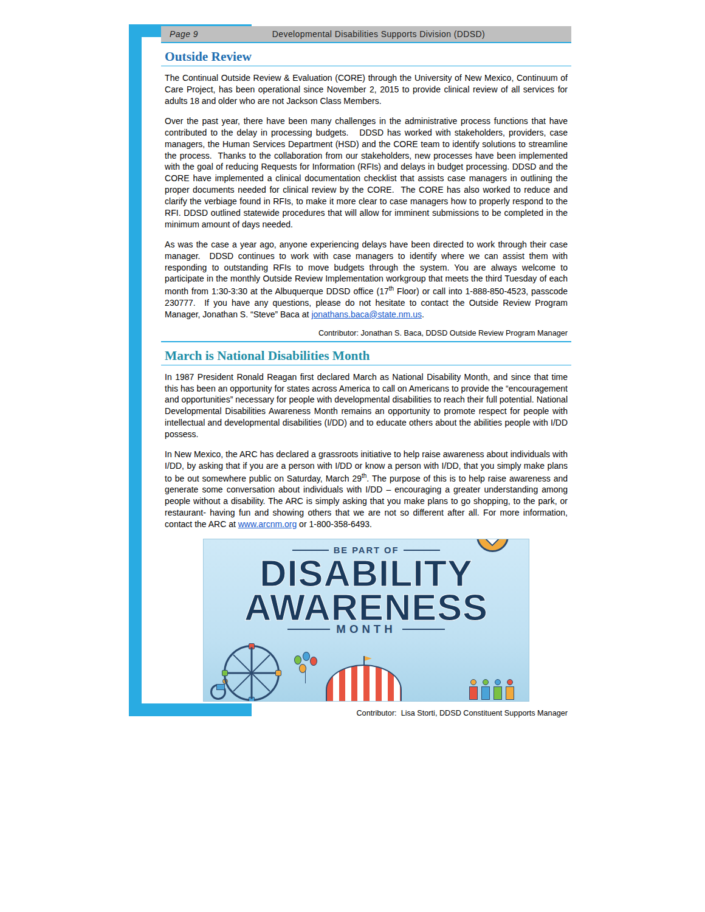Page 9 Developmental Disabilities Supports Division (DDSD)
Outside Review
The Continual Outside Review & Evaluation (CORE) through the University of New Mexico, Continuum of Care Project, has been operational since November 2, 2015 to provide clinical review of all services for adults 18 and older who are not Jackson Class Members.
Over the past year, there have been many challenges in the administrative process functions that have contributed to the delay in processing budgets. DDSD has worked with stakeholders, providers, case managers, the Human Services Department (HSD) and the CORE team to identify solutions to streamline the process. Thanks to the collaboration from our stakeholders, new processes have been implemented with the goal of reducing Requests for Information (RFIs) and delays in budget processing. DDSD and the CORE have implemented a clinical documentation checklist that assists case managers in outlining the proper documents needed for clinical review by the CORE. The CORE has also worked to reduce and clarify the verbiage found in RFIs, to make it more clear to case managers how to properly respond to the RFI. DDSD outlined statewide procedures that will allow for imminent submissions to be completed in the minimum amount of days needed.
As was the case a year ago, anyone experiencing delays have been directed to work through their case manager. DDSD continues to work with case managers to identify where we can assist them with responding to outstanding RFIs to move budgets through the system. You are always welcome to participate in the monthly Outside Review Implementation workgroup that meets the third Tuesday of each month from 1:30-3:30 at the Albuquerque DDSD office (17th Floor) or call into 1-888-850-4523, passcode 230777. If you have any questions, please do not hesitate to contact the Outside Review Program Manager, Jonathan S. “Steve” Baca at jonathans.baca@state.nm.us.
Contributor: Jonathan S. Baca, DDSD Outside Review Program Manager
March is National Disabilities Month
In 1987 President Ronald Reagan first declared March as National Disability Month, and since that time this has been an opportunity for states across America to call on Americans to provide the “encouragement and opportunities” necessary for people with developmental disabilities to reach their full potential. National Developmental Disabilities Awareness Month remains an opportunity to promote respect for people with intellectual and developmental disabilities (I/DD) and to educate others about the abilities people with I/DD possess.
In New Mexico, the ARC has declared a grassroots initiative to help raise awareness about individuals with I/DD, by asking that if you are a person with I/DD or know a person with I/DD, that you simply make plans to be out somewhere public on Saturday, March 29th. The purpose of this is to help raise awareness and generate some conversation about individuals with I/DD – encouraging a greater understanding among people without a disability. The ARC is simply asking that you make plans to go shopping, to the park, or restaurant- having fun and showing others that we are not so different after all. For more information, contact the ARC at www.arcnm.org or 1-800-358-6493.
BE PART OF
Disability
Awareness
MONTH
Contributor: Lisa Storti, DDSD Constituent Supports Manager